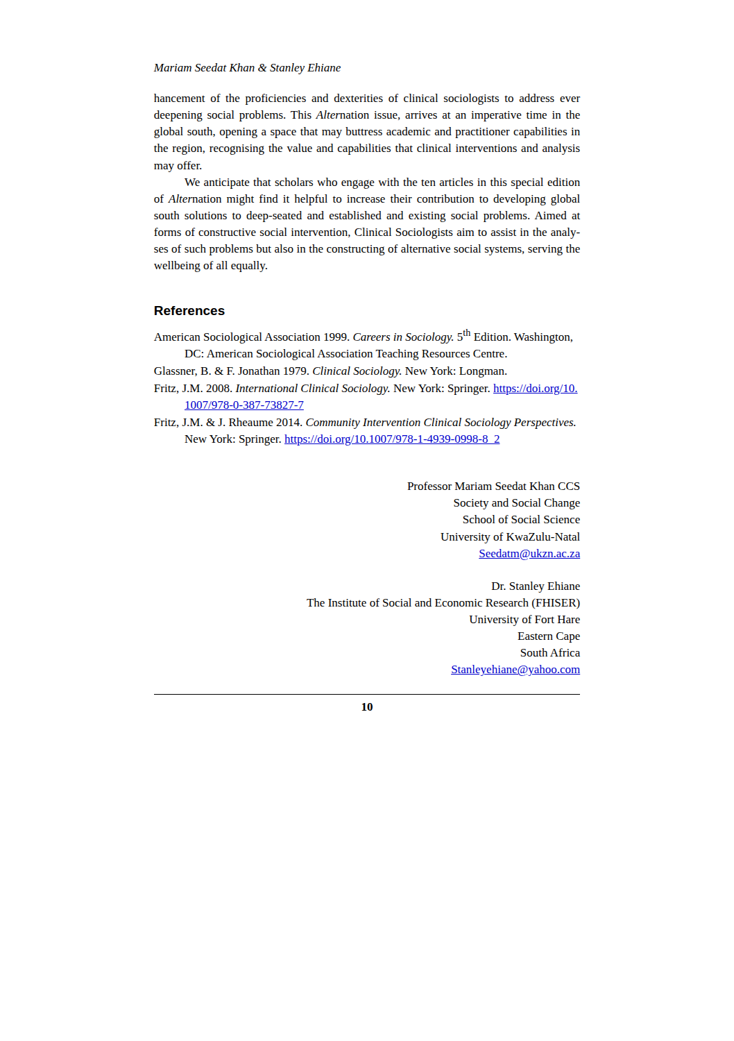Mariam Seedat Khan & Stanley Ehiane
hancement of the proficiencies and dexterities of clinical sociologists to address ever deepening social problems. This Alternation issue, arrives at an imperative time in the global south, opening a space that may buttress academic and practitioner capabilities in the region, recognising the value and capabilities that clinical interventions and analysis may offer.
We anticipate that scholars who engage with the ten articles in this special edition of Alternation might find it helpful to increase their contribution to developing global south solutions to deep-seated and established and existing social problems. Aimed at forms of constructive social intervention, Clinical Sociologists aim to assist in the analyses of such problems but also in the constructing of alternative social systems, serving the wellbeing of all equally.
References
American Sociological Association 1999. Careers in Sociology. 5th Edition. Washington, DC: American Sociological Association Teaching Resources Centre.
Glassner, B. & F. Jonathan 1979. Clinical Sociology. New York: Longman.
Fritz, J.M. 2008. International Clinical Sociology. New York: Springer. https://doi.org/10.1007/978-0-387-73827-7
Fritz, J.M. & J. Rheaume 2014. Community Intervention Clinical Sociology Perspectives. New York: Springer. https://doi.org/10.1007/978-1-4939-0998-8_2
Professor Mariam Seedat Khan CCS
Society and Social Change
School of Social Science
University of KwaZulu-Natal
Seedatm@ukzn.ac.za
Dr. Stanley Ehiane
The Institute of Social and Economic Research (FHISER)
University of Fort Hare
Eastern Cape
South Africa
Stanleyehiane@yahoo.com
10